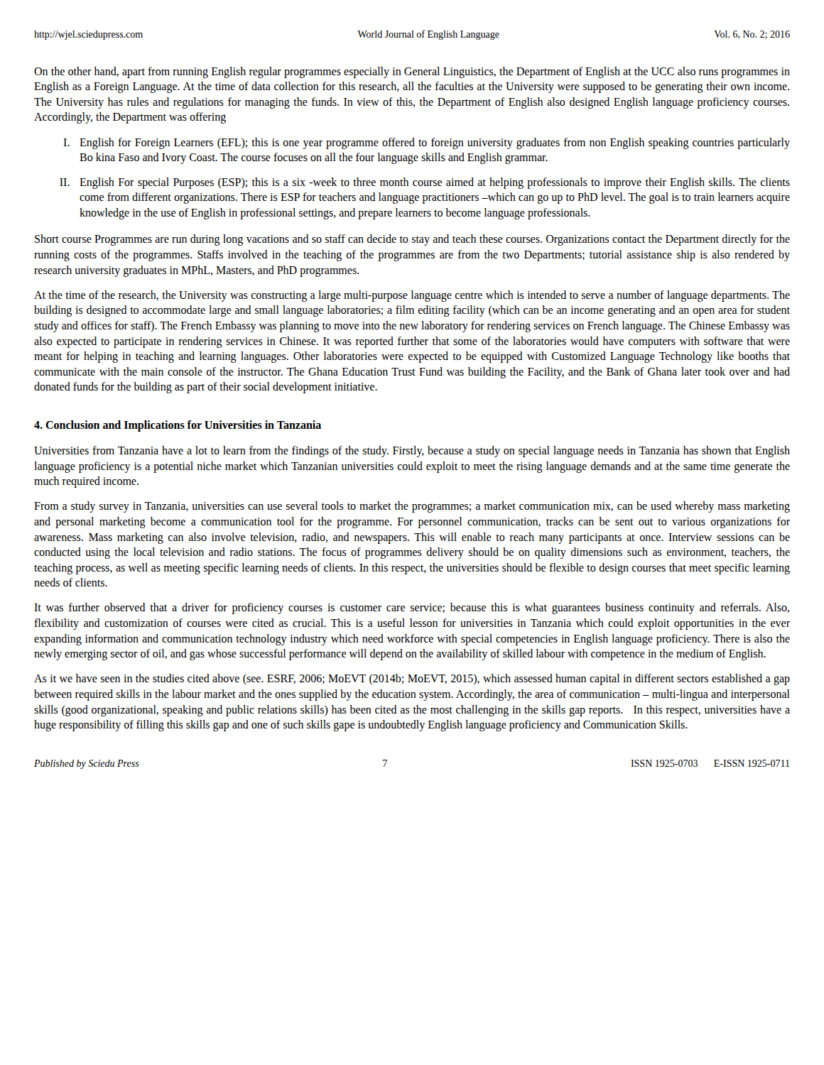http://wjel.sciedupress.com World Journal of English Language Vol. 6, No. 2; 2016
On the other hand, apart from running English regular programmes especially in General Linguistics, the Department of English at the UCC also runs programmes in English as a Foreign Language. At the time of data collection for this research, all the faculties at the University were supposed to be generating their own income. The University has rules and regulations for managing the funds. In view of this, the Department of English also designed English language proficiency courses. Accordingly, the Department was offering
English for Foreign Learners (EFL); this is one year programme offered to foreign university graduates from non English speaking countries particularly Bo kina Faso and Ivory Coast. The course focuses on all the four language skills and English grammar.
English For special Purposes (ESP); this is a six -week to three month course aimed at helping professionals to improve their English skills. The clients come from different organizations. There is ESP for teachers and language practitioners –which can go up to PhD level. The goal is to train learners acquire knowledge in the use of English in professional settings, and prepare learners to become language professionals.
Short course Programmes are run during long vacations and so staff can decide to stay and teach these courses. Organizations contact the Department directly for the running costs of the programmes. Staffs involved in the teaching of the programmes are from the two Departments; tutorial assistance ship is also rendered by research university graduates in MPhL, Masters, and PhD programmes.
At the time of the research, the University was constructing a large multi-purpose language centre which is intended to serve a number of language departments. The building is designed to accommodate large and small language laboratories; a film editing facility (which can be an income generating and an open area for student study and offices for staff). The French Embassy was planning to move into the new laboratory for rendering services on French language. The Chinese Embassy was also expected to participate in rendering services in Chinese. It was reported further that some of the laboratories would have computers with software that were meant for helping in teaching and learning languages. Other laboratories were expected to be equipped with Customized Language Technology like booths that communicate with the main console of the instructor. The Ghana Education Trust Fund was building the Facility, and the Bank of Ghana later took over and had donated funds for the building as part of their social development initiative.
4. Conclusion and Implications for Universities in Tanzania
Universities from Tanzania have a lot to learn from the findings of the study. Firstly, because a study on special language needs in Tanzania has shown that English language proficiency is a potential niche market which Tanzanian universities could exploit to meet the rising language demands and at the same time generate the much required income.
From a study survey in Tanzania, universities can use several tools to market the programmes; a market communication mix, can be used whereby mass marketing and personal marketing become a communication tool for the programme. For personnel communication, tracks can be sent out to various organizations for awareness. Mass marketing can also involve television, radio, and newspapers. This will enable to reach many participants at once. Interview sessions can be conducted using the local television and radio stations. The focus of programmes delivery should be on quality dimensions such as environment, teachers, the teaching process, as well as meeting specific learning needs of clients. In this respect, the universities should be flexible to design courses that meet specific learning needs of clients.
It was further observed that a driver for proficiency courses is customer care service; because this is what guarantees business continuity and referrals. Also, flexibility and customization of courses were cited as crucial. This is a useful lesson for universities in Tanzania which could exploit opportunities in the ever expanding information and communication technology industry which need workforce with special competencies in English language proficiency. There is also the newly emerging sector of oil, and gas whose successful performance will depend on the availability of skilled labour with competence in the medium of English.
As it we have seen in the studies cited above (see. ESRF, 2006; MoEVT (2014b; MoEVT, 2015), which assessed human capital in different sectors established a gap between required skills in the labour market and the ones supplied by the education system. Accordingly, the area of communication – multi-lingua and interpersonal skills (good organizational, speaking and public relations skills) has been cited as the most challenging in the skills gap reports. In this respect, universities have a huge responsibility of filling this skills gap and one of such skills gape is undoubtedly English language proficiency and Communication Skills.
Published by Sciedu Press 7 ISSN 1925-0703 E-ISSN 1925-0711